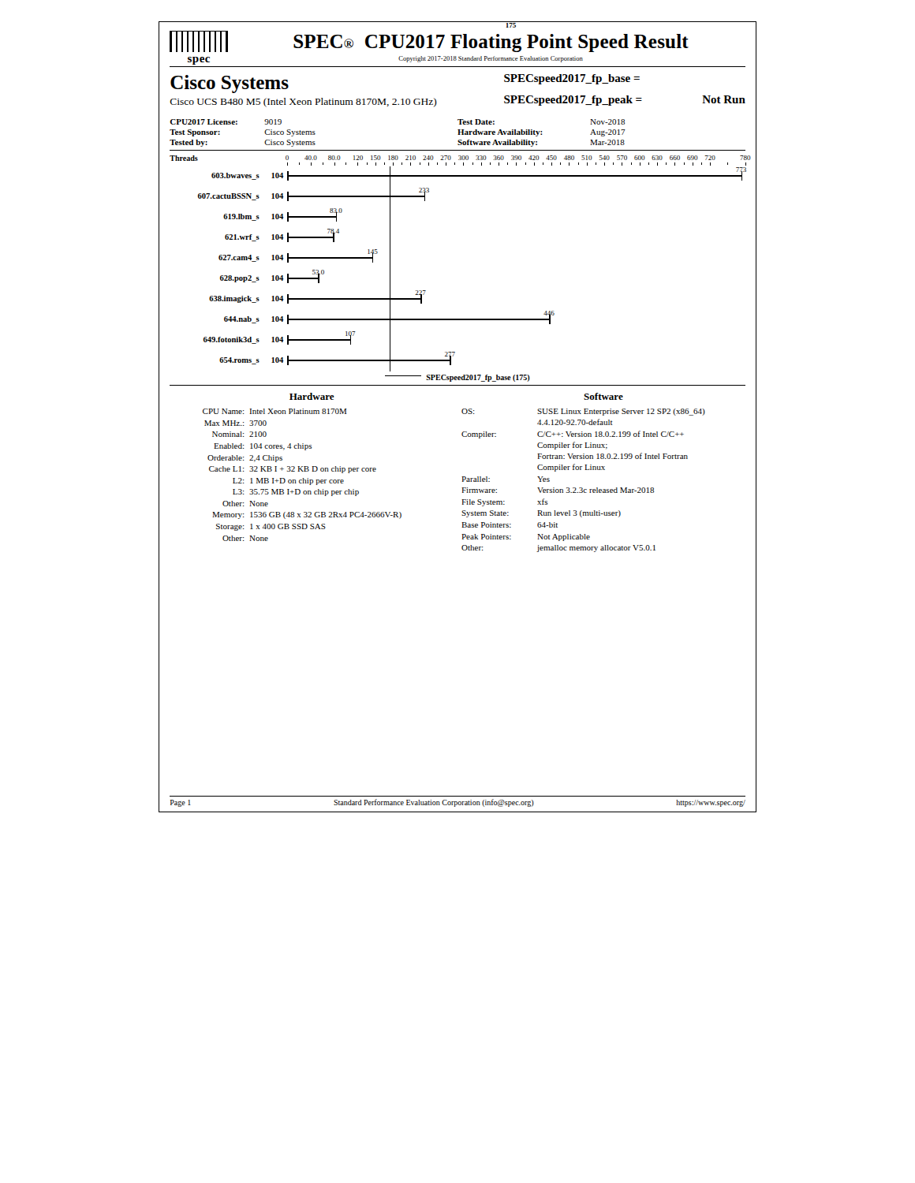spec
SPEC® CPU2017 Floating Point Speed Result
Copyright 2017-2018 Standard Performance Evaluation Corporation
Cisco Systems
Cisco UCS B480 M5 (Intel Xeon Platinum 8170M, 2.10 GHz)
SPECspeed2017_fp_base = 175
SPECspeed2017_fp_peak = Not Run
CPU2017 License: 9019
Test Sponsor: Cisco Systems
Tested by: Cisco Systems
Test Date: Nov-2018
Hardware Availability: Aug-2017
Software Availability: Mar-2018
Threads
0 40.0 80.0 120 150 180 210 240 270 300 330 360 390 420 450 480 510 540 570 600 630 660 690 720 780
603.bwaves_s 104
773
607.cactuBSSN_s 104
233
619.lbm_s 104
83.0
621.wrf_s 104
78.4
627.cam4_s 104
145
628.pop2_s 104
53.0
638.imagick_s 104
227
644.nab_s 104
446
649.fotonik3d_s 104
107
654.roms_s 104
277
SPECspeed2017_fp_base (175)
Hardware
CPU Name: Intel Xeon Platinum 8170M
Max MHz.: 3700
Nominal: 2100
Enabled: 104 cores, 4 chips
Orderable: 2,4 Chips
Cache L1: 32 KB I + 32 KB D on chip per core
L2: 1 MB I+D on chip per core
L3: 35.75 MB I+D on chip per chip
Other: None
Memory: 1536 GB (48 x 32 GB 2Rx4 PC4-2666V-R)
Storage: 1 x 400 GB SSD SAS
Other: None
Software
OS: SUSE Linux Enterprise Server 12 SP2 (x86_64)
4.4.120-92.70-default
Compiler: C/C++: Version 18.0.2.199 of Intel C/C++
Compiler for Linux;
Fortran: Version 18.0.2.199 of Intel Fortran
Compiler for Linux
Parallel: Yes
Firmware: Version 3.2.3c released Mar-2018
File System: xfs
System State: Run level 3 (multi-user)
Base Pointers: 64-bit
Peak Pointers: Not Applicable
Other: jemalloc memory allocator V5.0.1
Page 1 Standard Performance Evaluation Corporation (info@spec.org) https://www.spec.org/